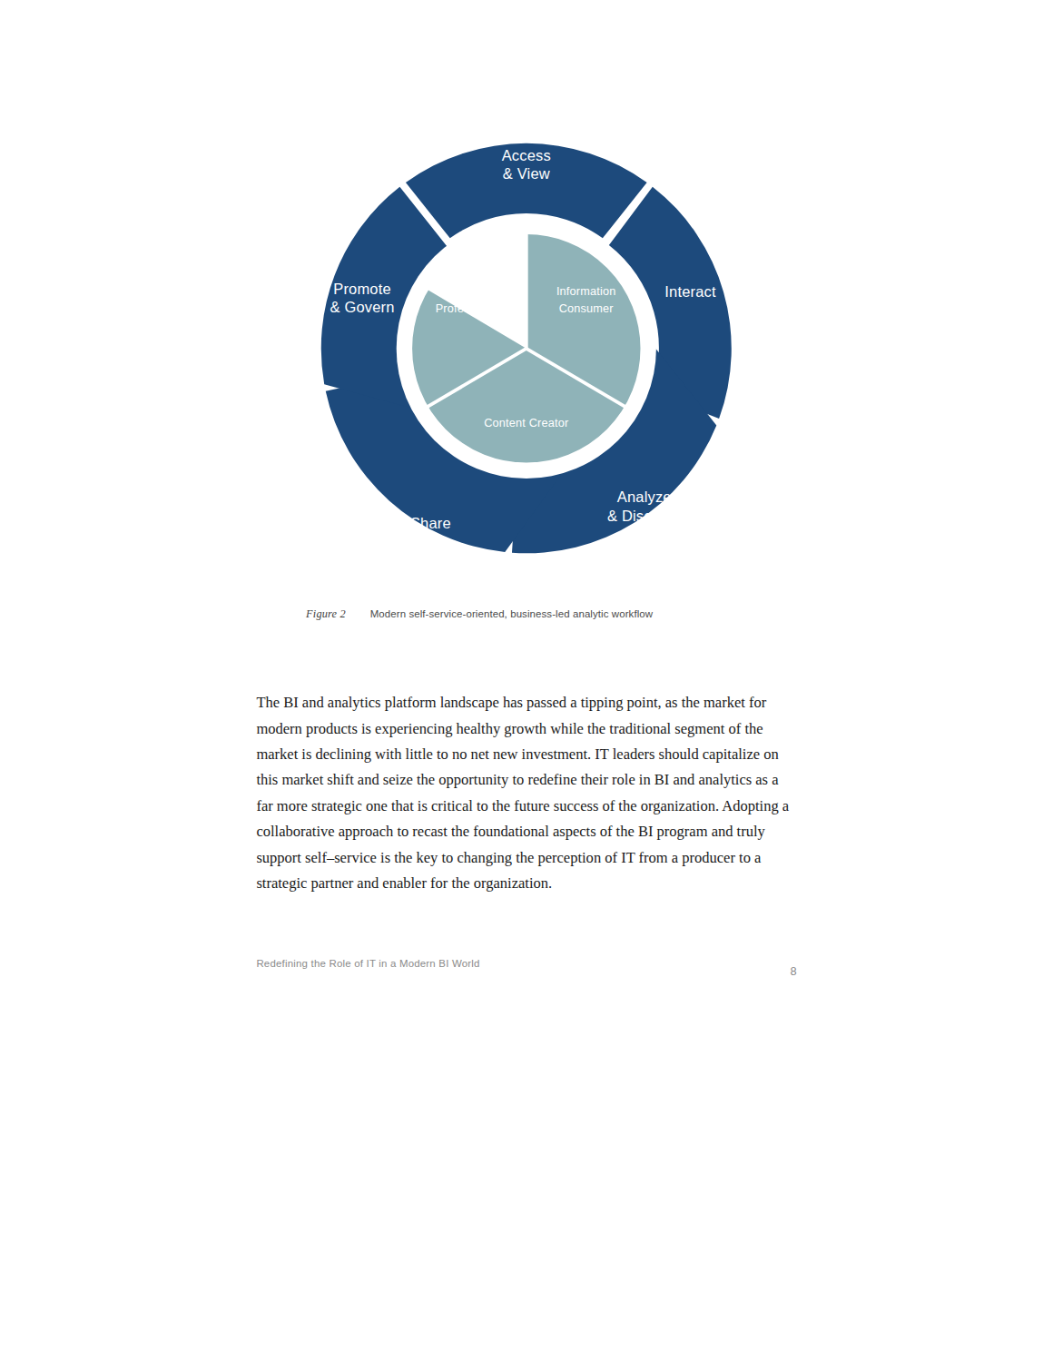Segment 1: Access & View (top) : -126deg to -54deg Access & View Interact Analyze & Discover Share Promote & Govern IT / BI Professional Information Consumer Content Creator
Figure 2 Modern self-service-oriented, business-led analytic workflow
The BI and analytics platform landscape has passed a tipping point, as the market for modern products is experiencing healthy growth while the traditional segment of the market is declining with little to no net new investment. IT leaders should capitalize on this market shift and seize the opportunity to redefine their role in BI and analytics as a far more strategic one that is critical to the future success of the organization. Adopting a collaborative approach to recast the foundational aspects of the BI program and truly support self–service is the key to changing the perception of IT from a producer to a strategic partner and enabler for the organization.
Redefining the Role of IT in a Modern BI World
8